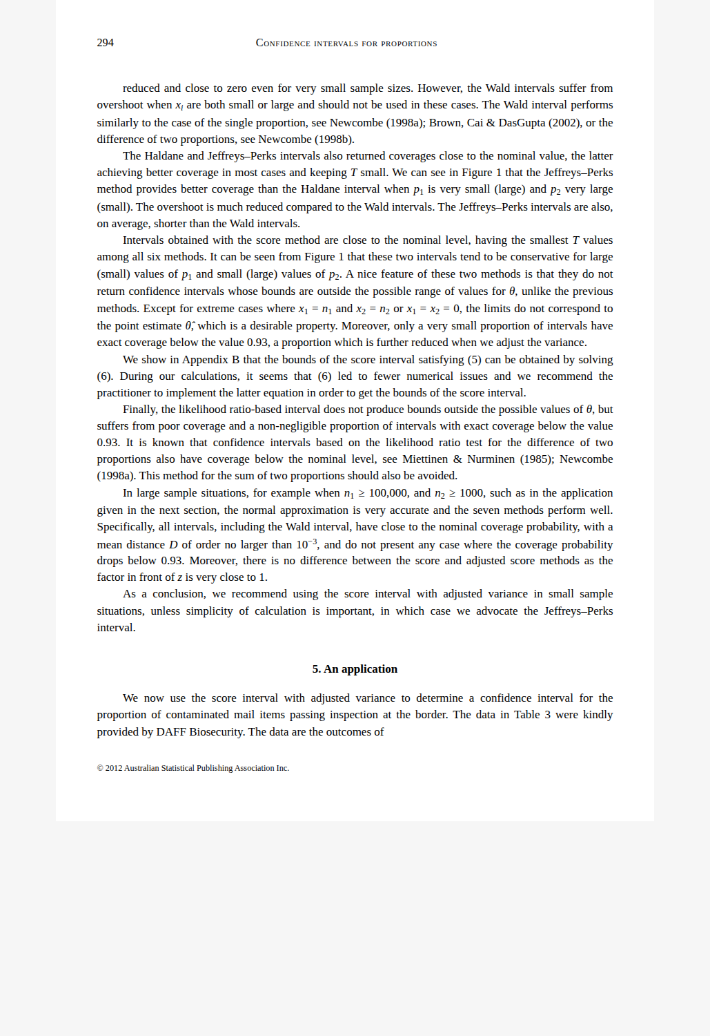294 Confidence intervals for proportions
reduced and close to zero even for very small sample sizes. However, the Wald intervals suffer from overshoot when xi are both small or large and should not be used in these cases. The Wald interval performs similarly to the case of the single proportion, see Newcombe (1998a); Brown, Cai & DasGupta (2002), or the difference of two proportions, see Newcombe (1998b).
The Haldane and Jeffreys–Perks intervals also returned coverages close to the nominal value, the latter achieving better coverage in most cases and keeping T small. We can see in Figure 1 that the Jeffreys–Perks method provides better coverage than the Haldane interval when p1 is very small (large) and p2 very large (small). The overshoot is much reduced compared to the Wald intervals. The Jeffreys–Perks intervals are also, on average, shorter than the Wald intervals.
Intervals obtained with the score method are close to the nominal level, having the smallest T values among all six methods. It can be seen from Figure 1 that these two intervals tend to be conservative for large (small) values of p1 and small (large) values of p2. A nice feature of these two methods is that they do not return confidence intervals whose bounds are outside the possible range of values for θ, unlike the previous methods. Except for extreme cases where x1 = n1 and x2 = n2 or x1 = x2 = 0, the limits do not correspond to the point estimate θ̂, which is a desirable property. Moreover, only a very small proportion of intervals have exact coverage below the value 0.93, a proportion which is further reduced when we adjust the variance.
We show in Appendix B that the bounds of the score interval satisfying (5) can be obtained by solving (6). During our calculations, it seems that (6) led to fewer numerical issues and we recommend the practitioner to implement the latter equation in order to get the bounds of the score interval.
Finally, the likelihood ratio-based interval does not produce bounds outside the possible values of θ, but suffers from poor coverage and a non-negligible proportion of intervals with exact coverage below the value 0.93. It is known that confidence intervals based on the likelihood ratio test for the difference of two proportions also have coverage below the nominal level, see Miettinen & Nurminen (1985); Newcombe (1998a). This method for the sum of two proportions should also be avoided.
In large sample situations, for example when n1 ≥ 100,000, and n2 ≥ 1000, such as in the application given in the next section, the normal approximation is very accurate and the seven methods perform well. Specifically, all intervals, including the Wald interval, have close to the nominal coverage probability, with a mean distance D of order no larger than 10−3, and do not present any case where the coverage probability drops below 0.93. Moreover, there is no difference between the score and adjusted score methods as the factor in front of z is very close to 1.
As a conclusion, we recommend using the score interval with adjusted variance in small sample situations, unless simplicity of calculation is important, in which case we advocate the Jeffreys–Perks interval.
5. An application
We now use the score interval with adjusted variance to determine a confidence interval for the proportion of contaminated mail items passing inspection at the border. The data in Table 3 were kindly provided by DAFF Biosecurity. The data are the outcomes of
© 2012 Australian Statistical Publishing Association Inc.